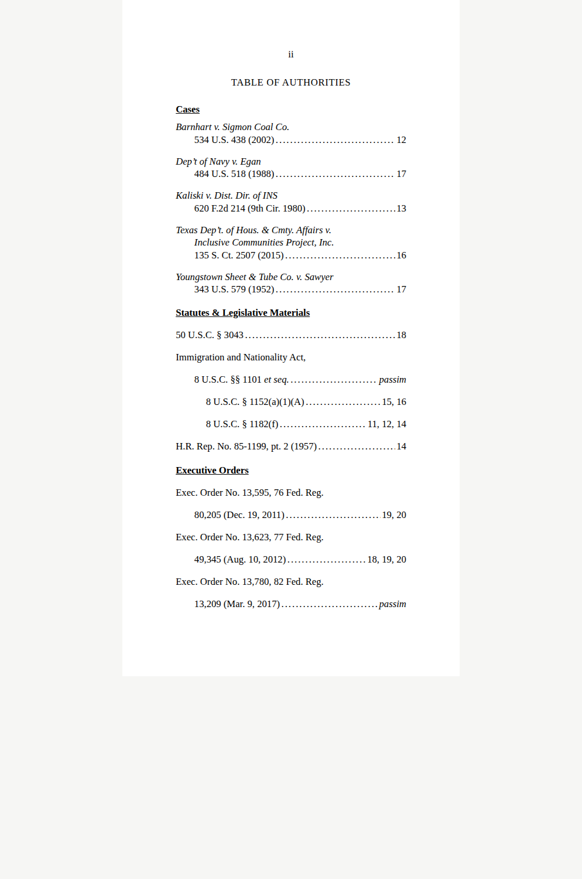ii
TABLE OF AUTHORITIES
Cases
Barnhart v. Sigmon Coal Co.
534 U.S. 438 (2002)............................................ 12
Dep’t of Navy v. Egan
484 U.S. 518 (1988)............................................ 17
Kaliski v. Dist. Dir. of INS
620 F.2d 214 (9th Cir. 1980).............................. 13
Texas Dep’t. of Hous. & Cmty. Affairs v.
Inclusive Communities Project, Inc.
135 S. Ct. 2507 (2015)........................................ 16
Youngstown Sheet & Tube Co. v. Sawyer
343 U.S. 579 (1952)............................................ 17
Statutes & Legislative Materials
50 U.S.C. § 3043........................................................ 18
Immigration and Nationality Act,
8 U.S.C. §§ 1101 et seq................................. passim
8 U.S.C. § 1152(a)(1)(A)................................ 15, 16
8 U.S.C. § 1182(f)..................................... 11, 12, 14
H.R. Rep. No. 85-1199, pt. 2 (1957).......................... 14
Executive Orders
Exec. Order No. 13,595, 76 Fed. Reg.
80,205 (Dec. 19, 2011).................................... 19, 20
Exec. Order No. 13,623, 77 Fed. Reg.
49,345 (Aug. 10, 2012)............................. 18, 19, 20
Exec. Order No. 13,780, 82 Fed. Reg.
13,209 (Mar. 9, 2017).................................... passim